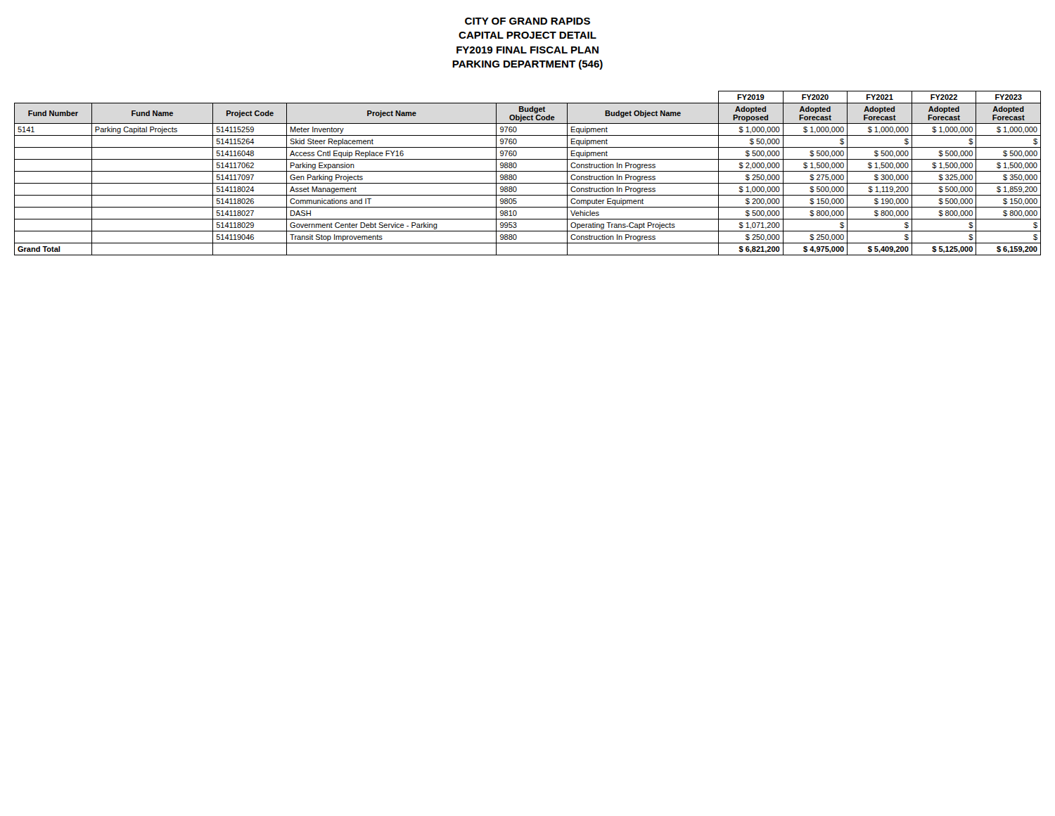CITY OF GRAND RAPIDS
CAPITAL PROJECT DETAIL
FY2019 FINAL FISCAL PLAN
PARKING DEPARTMENT (546)
| | | | | | | FY2019 | FY2020 | FY2021 | FY2022 | FY2023 |
| --- | --- | --- | --- | --- | --- | --- | --- | --- | --- | --- |
| Fund Number | Fund Name | Project Code | Project Name | Budget Object Code | Budget Object Name | Adopted Proposed | Adopted Forecast | Adopted Forecast | Adopted Forecast | Adopted Forecast |
| 5141 | Parking Capital Projects | 514115259 | Meter Inventory | 9760 | Equipment | $ 1,000,000 | $ 1,000,000 | $ 1,000,000 | $ 1,000,000 | $ 1,000,000 |
| | | 514115264 | Skid Steer Replacement | 9760 | Equipment | $ 50,000 | $ | $ | $ | $ |
| | | 514116048 | Access Cntl Equip Replace FY16 | 9760 | Equipment | $ 500,000 | $ 500,000 | $ 500,000 | $ 500,000 | $ 500,000 |
| | | 514117062 | Parking Expansion | 9880 | Construction In Progress | $ 2,000,000 | $ 1,500,000 | $ 1,500,000 | $ 1,500,000 | $ 1,500,000 |
| | | 514117097 | Gen Parking Projects | 9880 | Construction In Progress | $ 250,000 | $ 275,000 | $ 300,000 | $ 325,000 | $ 350,000 |
| | | 514118024 | Asset Management | 9880 | Construction In Progress | $ 1,000,000 | $ 500,000 | $ 1,119,200 | $ 500,000 | $ 1,859,200 |
| | | 514118026 | Communications and IT | 9805 | Computer Equipment | $ 200,000 | $ 150,000 | $ 190,000 | $ 500,000 | $ 150,000 |
| | | 514118027 | DASH | 9810 | Vehicles | $ 500,000 | $ 800,000 | $ 800,000 | $ 800,000 | $ 800,000 |
| | | 514118029 | Government Center Debt Service - Parking | 9953 | Operating Trans-Capt Projects | $ 1,071,200 | $ | $ | $ | $ |
| | | 514119046 | Transit Stop Improvements | 9880 | Construction In Progress | $ 250,000 | $ 250,000 | $ | $ | $ |
| Grand Total | | | | | | $ 6,821,200 | $ 4,975,000 | $ 5,409,200 | $ 5,125,000 | $ 6,159,200 |